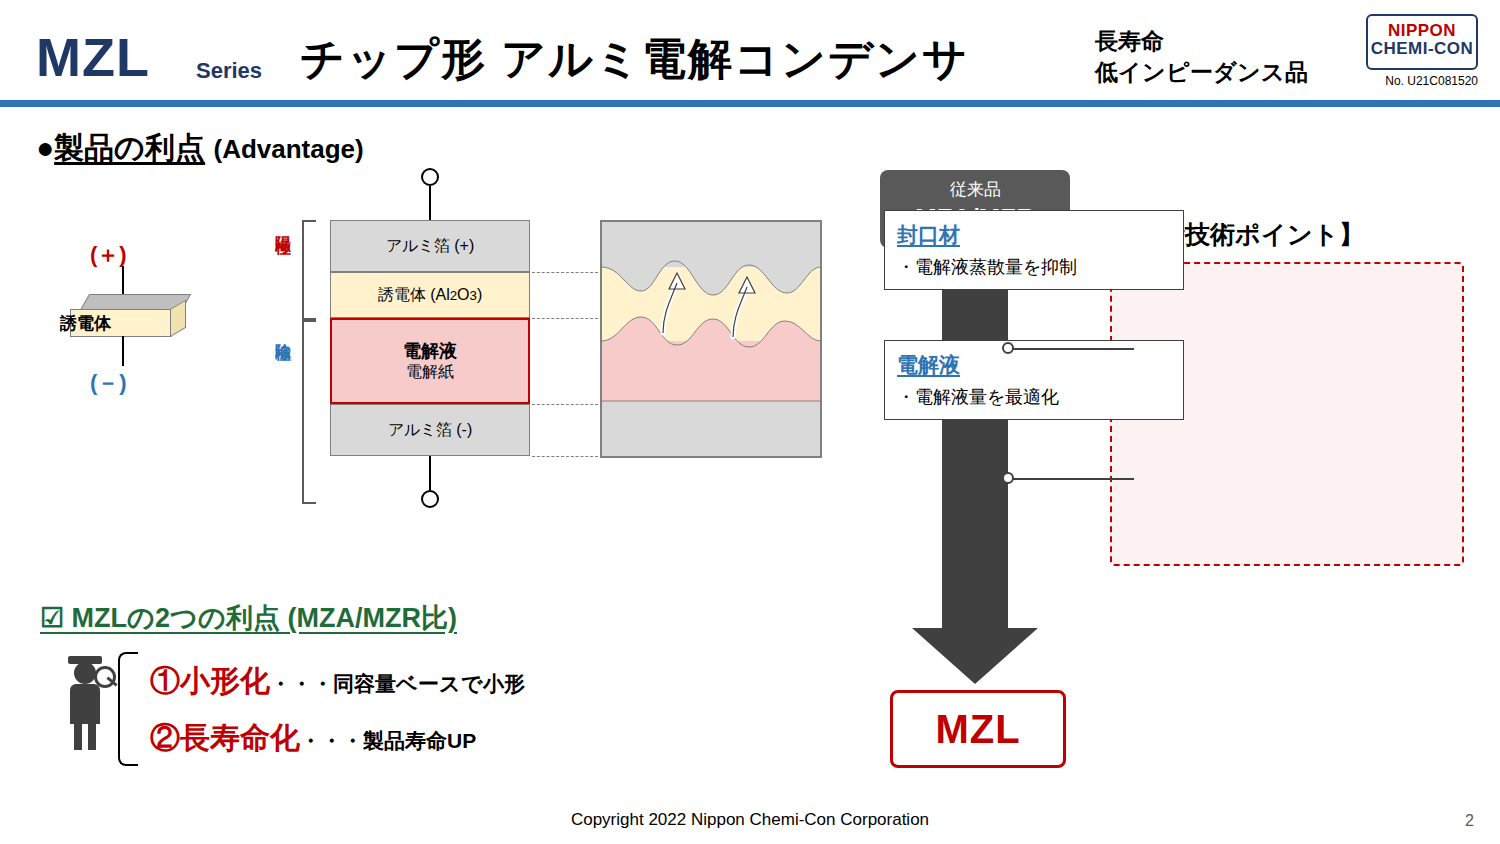MZL
Series
チップ形 アルミ電解コンデンサ
長寿命
低インピーダンス品
NIPPON
CHEMI-CON
No. U21C081520
●製品の利点 (Advantage)
(＋)
(－)
誘電体
陽極
陰極
アルミ箔 (+)
誘電体 (Al2O3)
電解液
電解紙
アルミ箔 (-)
☑ MZLの2つの利点 (MZA/MZR比)
①小形化・・・同容量ベースで小形
②長寿命化・・・製品寿命UP
従来品
MZA/MZR
MZL
【要素技術ポイント】
封口材
・電解液蒸散量を抑制
電解液
・電解液量を最適化
Copyright 2022 Nippon Chemi-Con Corporation
2